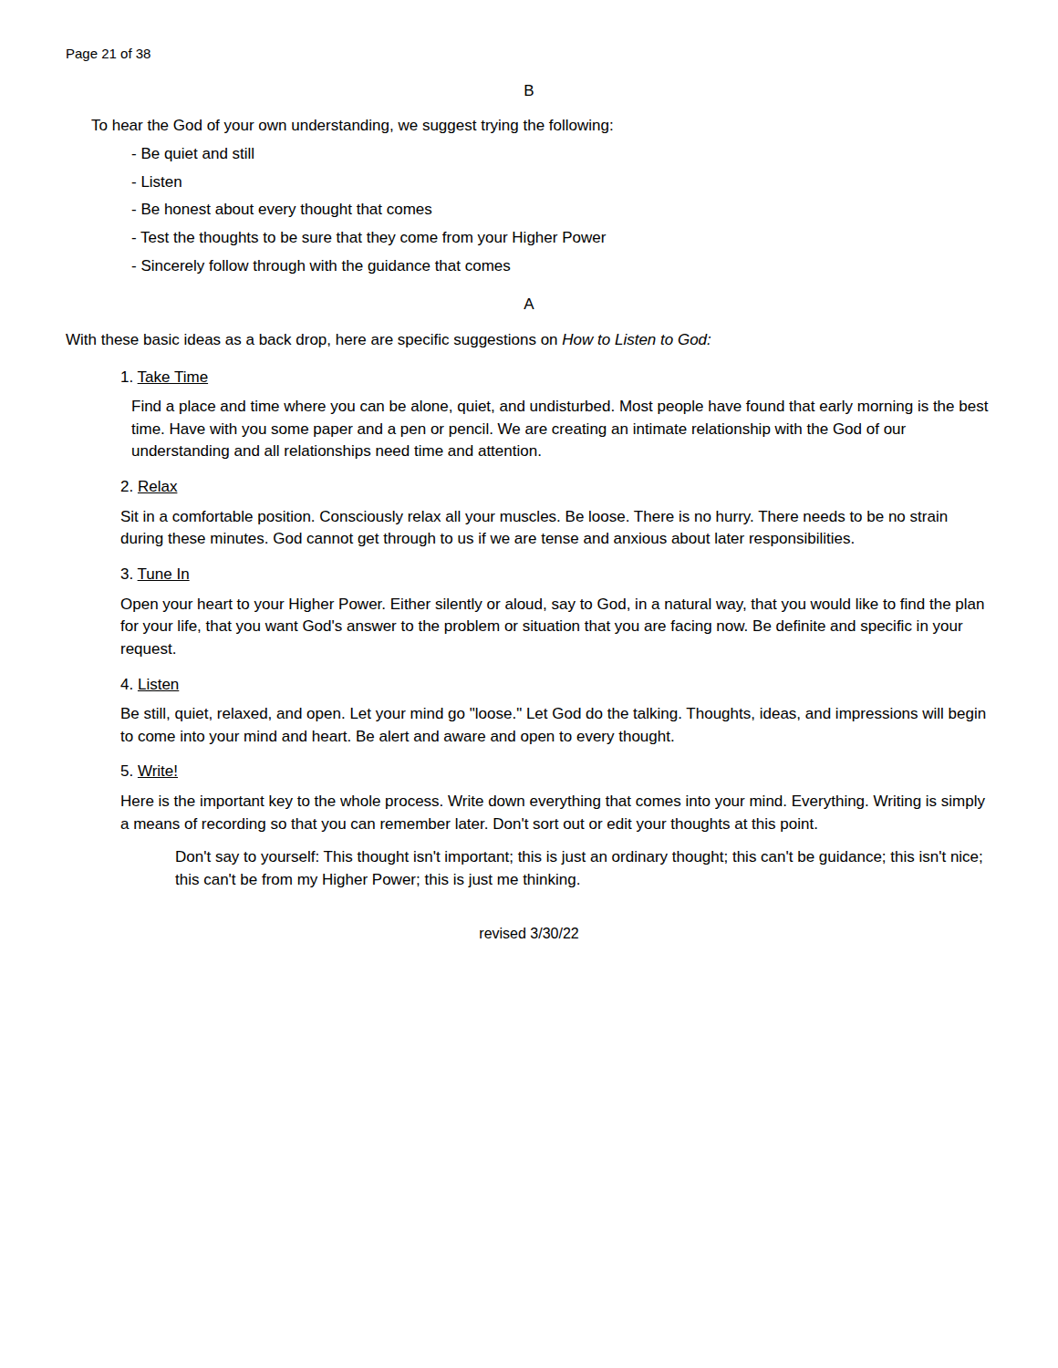Page 21 of 38
B
To hear the God of your own understanding, we suggest trying the following:
Be quiet and still
Listen
Be honest about every thought that comes
Test the thoughts to be sure that they come from your Higher Power
Sincerely follow through with the guidance that comes
A
With these basic ideas as a back drop, here are specific suggestions on How to Listen to God:
Take Time
Find a place and time where you can be alone, quiet, and undisturbed. Most people have found that early morning is the best time. Have with you some paper and a pen or pencil. We are creating an intimate relationship with the God of our understanding and all relationships need time and attention.
Relax
Sit in a comfortable position. Consciously relax all your muscles. Be loose. There is no hurry. There needs to be no strain during these minutes. God cannot get through to us if we are tense and anxious about later responsibilities.
Tune In
Open your heart to your Higher Power. Either silently or aloud, say to God, in a natural way, that you would like to find the plan for your life, that you want God's answer to the problem or situation that you are facing now. Be definite and specific in your request.
Listen
Be still, quiet, relaxed, and open. Let your mind go "loose." Let God do the talking. Thoughts, ideas, and impressions will begin to come into your mind and heart. Be alert and aware and open to every thought.
Write!
Here is the important key to the whole process. Write down everything that comes into your mind. Everything. Writing is simply a means of recording so that you can remember later. Don't sort out or edit your thoughts at this point.
Don't say to yourself: This thought isn't important; this is just an ordinary thought; this can't be guidance; this isn't nice; this can't be from my Higher Power; this is just me thinking.
revised 3/30/22